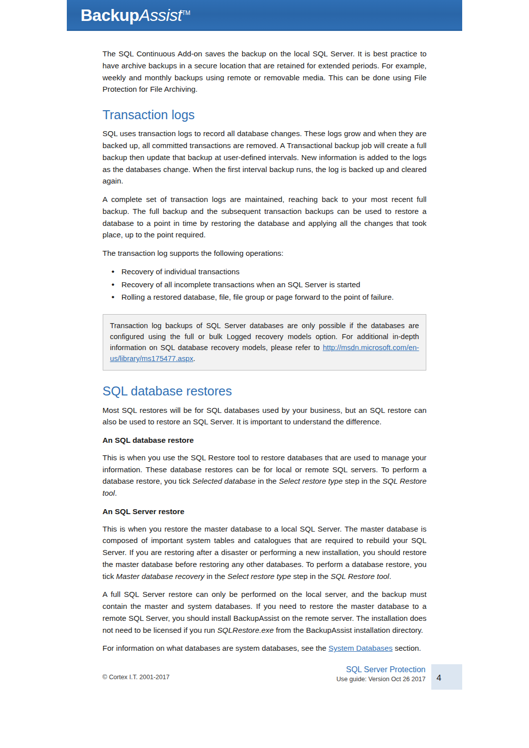Backup Assist TM
The SQL Continuous Add-on saves the backup on the local SQL Server. It is best practice to have archive backups in a secure location that are retained for extended periods. For example, weekly and monthly backups using remote or removable media. This can be done using File Protection for File Archiving.
Transaction logs
SQL uses transaction logs to record all database changes. These logs grow and when they are backed up, all committed transactions are removed. A Transactional backup job will create a full backup then update that backup at user-defined intervals. New information is added to the logs as the databases change. When the first interval backup runs, the log is backed up and cleared again.
A complete set of transaction logs are maintained, reaching back to your most recent full backup. The full backup and the subsequent transaction backups can be used to restore a database to a point in time by restoring the database and applying all the changes that took place, up to the point required.
The transaction log supports the following operations:
Recovery of individual transactions
Recovery of all incomplete transactions when an SQL Server is started
Rolling a restored database, file, file group or page forward to the point of failure.
Transaction log backups of SQL Server databases are only possible if the databases are configured using the full or bulk Logged recovery models option. For additional in-depth information on SQL database recovery models, please refer to http://msdn.microsoft.com/en-us/library/ms175477.aspx.
SQL database restores
Most SQL restores will be for SQL databases used by your business, but an SQL restore can also be used to restore an SQL Server. It is important to understand the difference.
An SQL database restore
This is when you use the SQL Restore tool to restore databases that are used to manage your information. These database restores can be for local or remote SQL servers. To perform a database restore, you tick Selected database in the Select restore type step in the SQL Restore tool.
An SQL Server restore
This is when you restore the master database to a local SQL Server. The master database is composed of important system tables and catalogues that are required to rebuild your SQL Server. If you are restoring after a disaster or performing a new installation, you should restore the master database before restoring any other databases. To perform a database restore, you tick Master database recovery in the Select restore type step in the SQL Restore tool.
A full SQL Server restore can only be performed on the local server, and the backup must contain the master and system databases. If you need to restore the master database to a remote SQL Server, you should install BackupAssist on the remote server. The installation does not need to be licensed if you run SQLRestore.exe from the BackupAssist installation directory.
For information on what databases are system databases, see the System Databases section.
© Cortex I.T. 2001-2017
SQL Server Protection
Use guide: Version Oct 26 2017
4